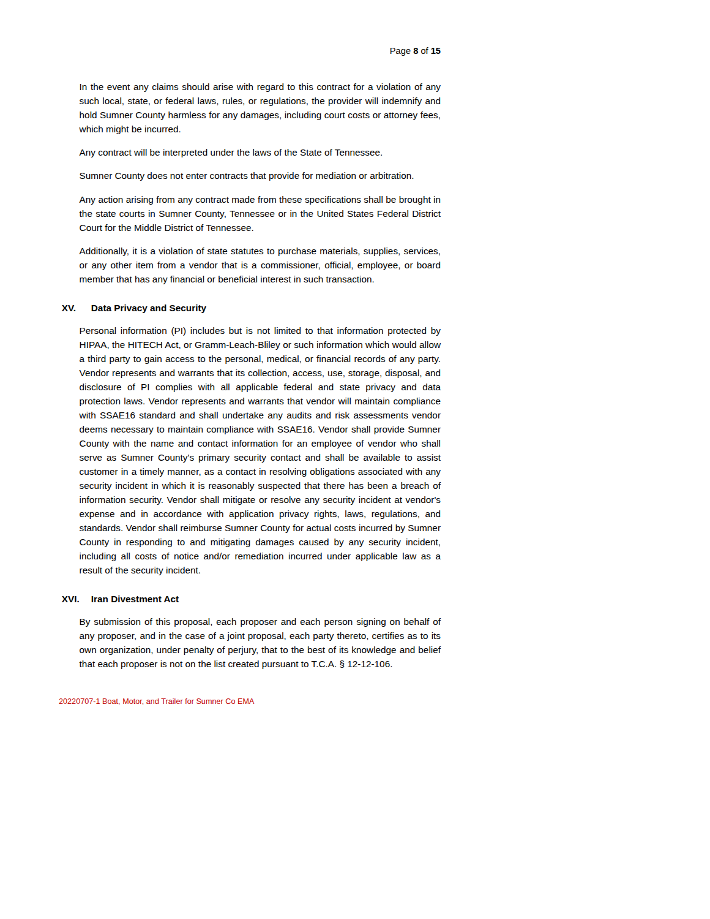Page 8 of 15
In the event any claims should arise with regard to this contract for a violation of any such local, state, or federal laws, rules, or regulations, the provider will indemnify and hold Sumner County harmless for any damages, including court costs or attorney fees, which might be incurred.
Any contract will be interpreted under the laws of the State of Tennessee.
Sumner County does not enter contracts that provide for mediation or arbitration.
Any action arising from any contract made from these specifications shall be brought in the state courts in Sumner County, Tennessee or in the United States Federal District Court for the Middle District of Tennessee.
Additionally, it is a violation of state statutes to purchase materials, supplies, services, or any other item from a vendor that is a commissioner, official, employee, or board member that has any financial or beneficial interest in such transaction.
XV. Data Privacy and Security
Personal information (PI) includes but is not limited to that information protected by HIPAA, the HITECH Act, or Gramm-Leach-Bliley or such information which would allow a third party to gain access to the personal, medical, or financial records of any party. Vendor represents and warrants that its collection, access, use, storage, disposal, and disclosure of PI complies with all applicable federal and state privacy and data protection laws. Vendor represents and warrants that vendor will maintain compliance with SSAE16 standard and shall undertake any audits and risk assessments vendor deems necessary to maintain compliance with SSAE16. Vendor shall provide Sumner County with the name and contact information for an employee of vendor who shall serve as Sumner County's primary security contact and shall be available to assist customer in a timely manner, as a contact in resolving obligations associated with any security incident in which it is reasonably suspected that there has been a breach of information security. Vendor shall mitigate or resolve any security incident at vendor's expense and in accordance with application privacy rights, laws, regulations, and standards. Vendor shall reimburse Sumner County for actual costs incurred by Sumner County in responding to and mitigating damages caused by any security incident, including all costs of notice and/or remediation incurred under applicable law as a result of the security incident.
XVI. Iran Divestment Act
By submission of this proposal, each proposer and each person signing on behalf of any proposer, and in the case of a joint proposal, each party thereto, certifies as to its own organization, under penalty of perjury, that to the best of its knowledge and belief that each proposer is not on the list created pursuant to T.C.A. § 12-12-106.
20220707-1 Boat, Motor, and Trailer for Sumner Co EMA